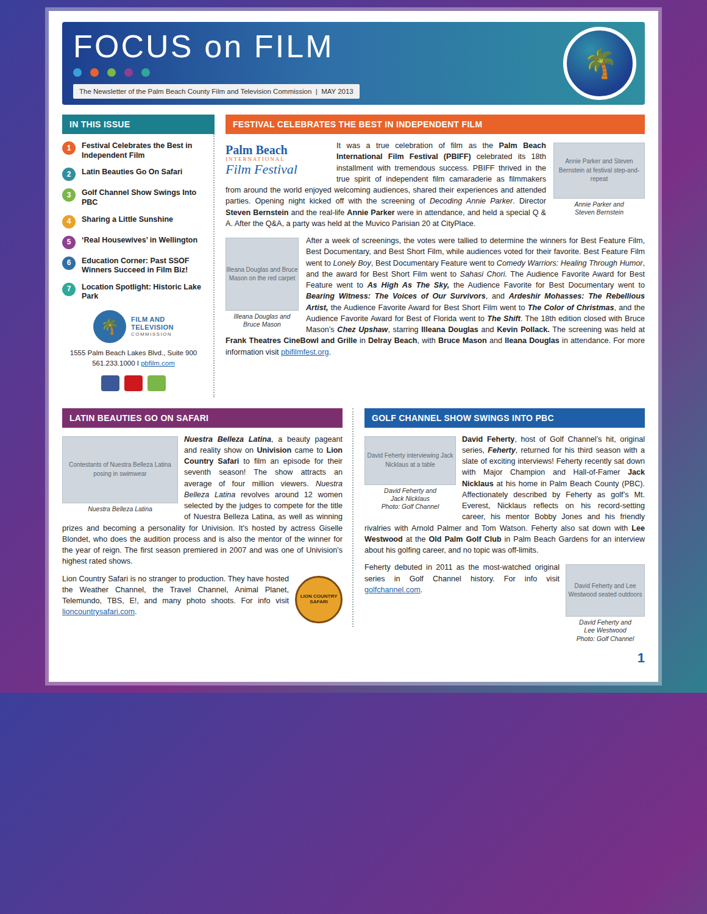🌴
FOCUS on FILM
The Newsletter of the Palm Beach County Film and Television Commission | MAY 2013
IN THIS ISSUE
1 Festival Celebrates the Best in Independent Film
2 Latin Beauties Go On Safari
3 Golf Channel Show Swings Into PBC
4 Sharing a Little Sunshine
5‘Real Housewives’ in Wellington
6 Education Corner: Past SSOF Winners Succeed in Film Biz!
7 Location Spotlight: Historic Lake Park
🌴
FILM AND
TELEVISIONCOMMISSION
1555 Palm Beach Lakes Blvd., Suite 900
561.233.1000 I pbfilm.com
FESTIVAL CELEBRATES THE BEST IN INDEPENDENT FILM
Palm Beach
INTERNATIONAL
Film Festival
Annie Parker and Steven Bernstein at festival step-and-repeat
Annie Parker and
Steven Bernstein
It was a true celebration of film as the Palm Beach International Film Festival (PBIFF) celebrated its 18th installment with tremendous success. PBIFF thrived in the true spirit of independent film camaraderie as filmmakers from around the world enjoyed welcoming audiences, shared their experiences and attended parties. Opening night kicked off with the screening of Decoding Annie Parker. Director Steven Bernstein and the real-life Annie Parker were in attendance, and held a special Q & A. After the Q&A, a party was held at the Muvico Parisian 20 at CityPlace.
Illeana Douglas and Bruce Mason on the red carpet
Illeana Douglas and Bruce Mason
After a week of screenings, the votes were tallied to determine the winners for Best Feature Film, Best Documentary, and Best Short Film, while audiences voted for their favorite. Best Feature Film went to Lonely Boy, Best Documentary Feature went to Comedy Warriors: Healing Through Humor, and the award for Best Short Film went to Sahasi Chori. The Audience Favorite Award for Best Feature went to As High As The Sky, the Audience Favorite for Best Documentary went to Bearing Witness: The Voices of Our Survivors, and Ardeshir Mohasses: The Rebellious Artist, the Audience Favorite Award for Best Short Film went to The Color of Christmas, and the Audience Favorite Award for Best of Florida went to The Shift. The 18th edition closed with Bruce Mason’s Chez Upshaw, starring Illeana Douglas and Kevin Pollack. The screening was held at Frank Theatres CineBowl and Grille in Delray Beach, with Bruce Mason and Ileana Douglas in attendance. For more information visit pbifilmfest.org.
LATIN BEAUTIES GO ON SAFARI
Contestants of Nuestra Belleza Latina posing in swimwear
Nuestra Belleza Latina
Nuestra Belleza Latina, a beauty pageant and reality show on Univision came to Lion Country Safari to film an episode for their seventh season! The show attracts an average of four million viewers. Nuestra Belleza Latina revolves around 12 women selected by the judges to compete for the title of Nuestra Belleza Latina, as well as winning prizes and becoming a personality for Univision. It's hosted by actress Giselle Blondet, who does the audition process and is also the mentor of the winner for the year of reign. The first season premiered in 2007 and was one of Univision's highest rated shows.
LION COUNTRY SAFARI
Lion Country Safari is no stranger to production. They have hosted the Weather Channel, the Travel Channel, Animal Planet, Telemundo, TBS, E!, and many photo shoots. For info visit lioncountrysafari.com.
GOLF CHANNEL SHOW SWINGS INTO PBC
David Feherty interviewing Jack Nicklaus at a table
David Feherty and
Jack Nicklaus
Photo: Golf Channel
David Feherty, host of Golf Channel’s hit, original series, Feherty, returned for his third season with a slate of exciting interviews! Feherty recently sat down with Major Champion and Hall-of-Famer Jack Nicklaus at his home in Palm Beach County (PBC). Affectionately described by Feherty as golf’s Mt. Everest, Nicklaus reflects on his record-setting career, his mentor Bobby Jones and his friendly rivalries with Arnold Palmer and Tom Watson. Feherty also sat down with Lee Westwood at the Old Palm Golf Club in Palm Beach Gardens for an interview about his golfing career, and no topic was off-limits.
David Feherty and Lee Westwood seated outdoors
David Feherty and
Lee Westwood
Photo: Golf Channel
Feherty debuted in 2011 as the most-watched original series in Golf Channel history. For info visit golfchannel.com.
1